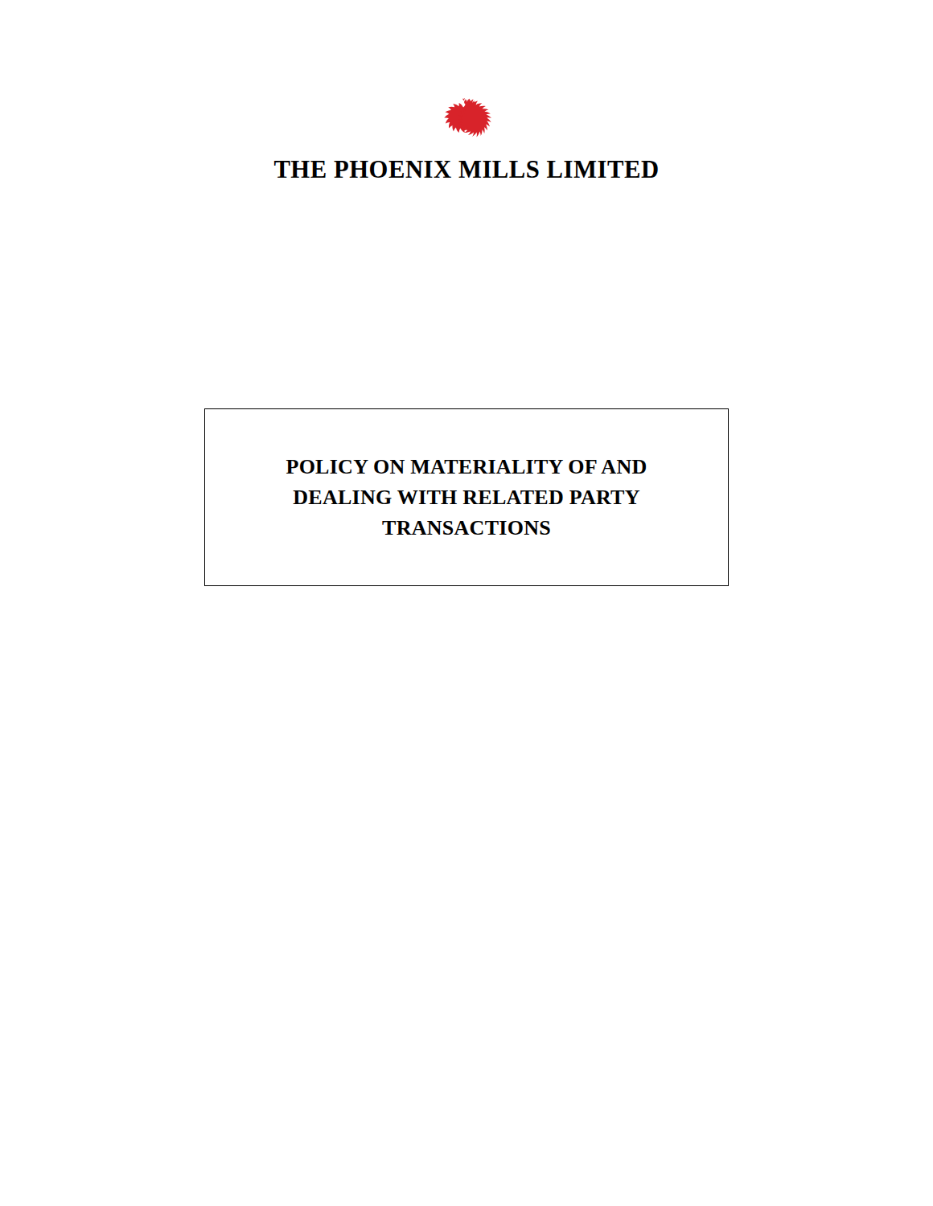THE PHOENIX MILLS LIMITED
POLICY ON MATERIALITY OF AND DEALING WITH RELATED PARTY TRANSACTIONS